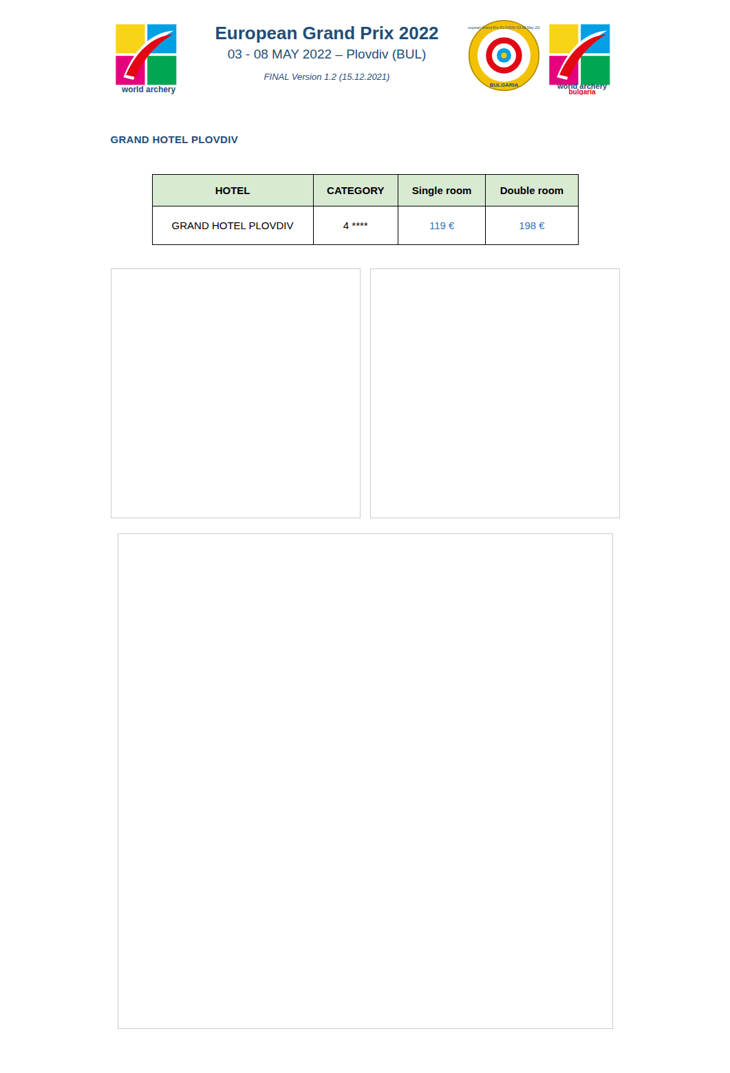world archery
European Grand Prix 2022
03 - 08 MAY 2022 – Plovdiv (BUL)
FINAL Version 1.2 (15.12.2021)
European Grand Prix PLOVDIV 03-08 May 2022 BULGARIA world archery bulgaria
GRAND HOTEL PLOVDIV
| HOTEL | CATEGORY | Single room | Double room |
| --- | --- | --- | --- |
| GRAND HOTEL PLOVDIV | 4 **** | 119 € | 198 € |